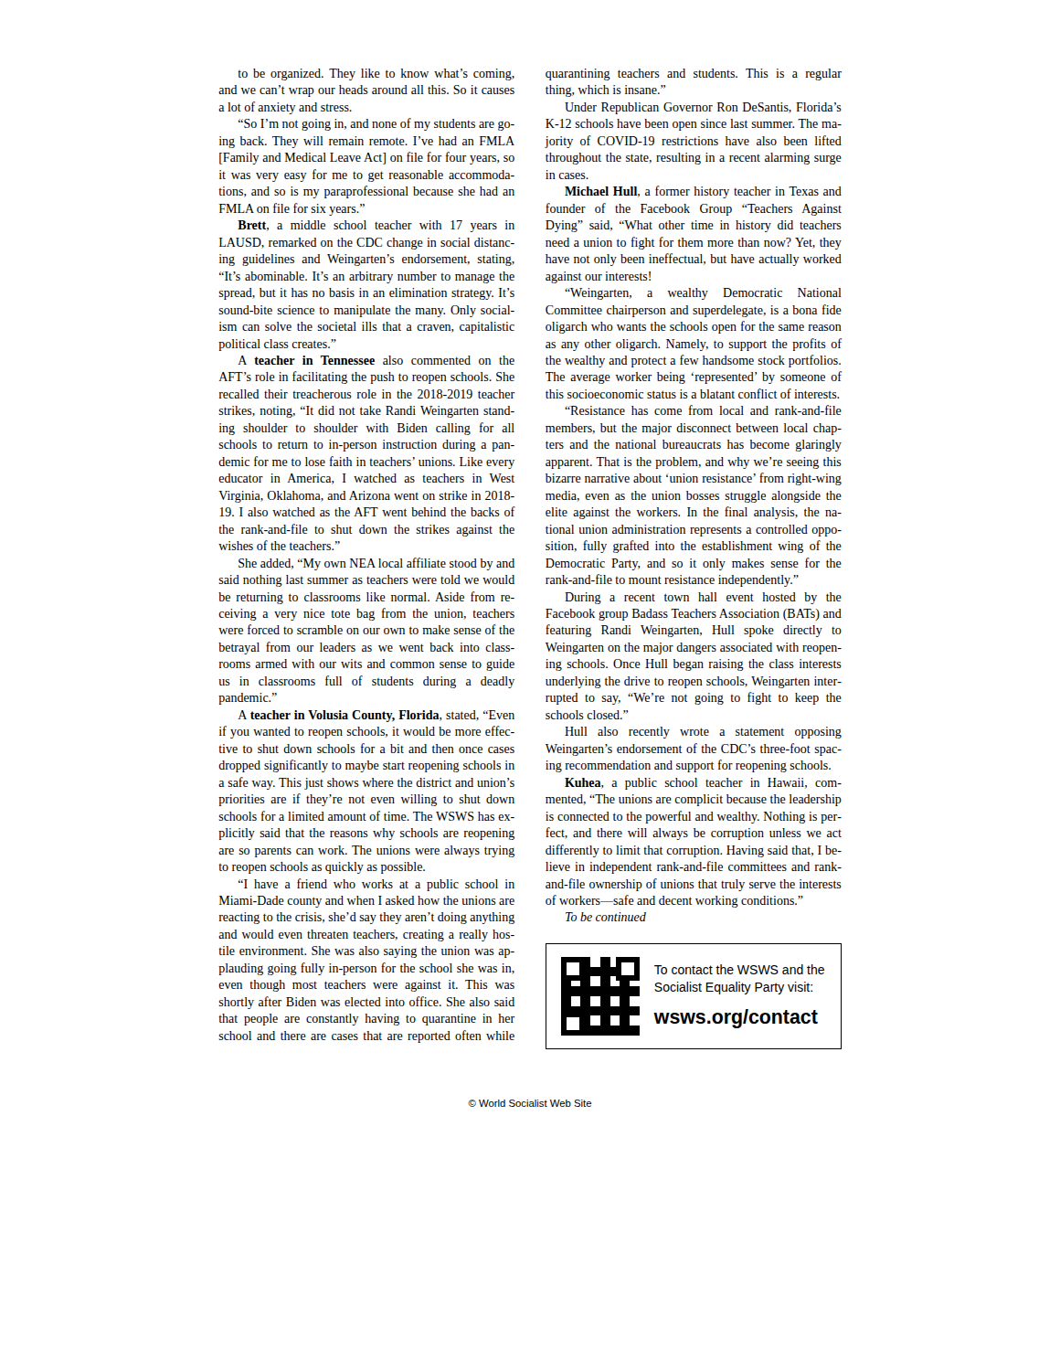to be organized. They like to know what’s coming, and we can’t wrap our heads around all this. So it causes a lot of anxiety and stress.
“So I’m not going in, and none of my students are going back. They will remain remote. I’ve had an FMLA [Family and Medical Leave Act] on file for four years, so it was very easy for me to get reasonable accommodations, and so is my paraprofessional because she had an FMLA on file for six years.”
Brett, a middle school teacher with 17 years in LAUSD, remarked on the CDC change in social distancing guidelines and Weingarten’s endorsement, stating, “It’s abominable. It’s an arbitrary number to manage the spread, but it has no basis in an elimination strategy. It’s sound-bite science to manipulate the many. Only socialism can solve the societal ills that a craven, capitalistic political class creates.”
A teacher in Tennessee also commented on the AFT’s role in facilitating the push to reopen schools. She recalled their treacherous role in the 2018-2019 teacher strikes, noting, “It did not take Randi Weingarten standing shoulder to shoulder with Biden calling for all schools to return to in-person instruction during a pandemic for me to lose faith in teachers’ unions. Like every educator in America, I watched as teachers in West Virginia, Oklahoma, and Arizona went on strike in 2018-19. I also watched as the AFT went behind the backs of the rank-and-file to shut down the strikes against the wishes of the teachers.”
She added, “My own NEA local affiliate stood by and said nothing last summer as teachers were told we would be returning to classrooms like normal. Aside from receiving a very nice tote bag from the union, teachers were forced to scramble on our own to make sense of the betrayal from our leaders as we went back into classrooms armed with our wits and common sense to guide us in classrooms full of students during a deadly pandemic.”
A teacher in Volusia County, Florida, stated, “Even if you wanted to reopen schools, it would be more effective to shut down schools for a bit and then once cases dropped significantly to maybe start reopening schools in a safe way. This just shows where the district and union’s priorities are if they’re not even willing to shut down schools for a limited amount of time. The WSWS has explicitly said that the reasons why schools are reopening are so parents can work. The unions were always trying to reopen schools as quickly as possible.
“I have a friend who works at a public school in Miami-Dade county and when I asked how the unions are reacting to the crisis, she’d say they aren’t doing anything and would even threaten teachers, creating a really hostile environment. She was also saying the union was applauding going fully in-person for the school she was in, even though most teachers were against it. This was shortly after Biden was elected into office. She also said that people are constantly having to quarantine in her school and there are cases that are reported often while quarantining teachers and students. This is a regular thing, which is insane.”
Under Republican Governor Ron DeSantis, Florida’s K-12 schools have been open since last summer. The majority of COVID-19 restrictions have also been lifted throughout the state, resulting in a recent alarming surge in cases.
Michael Hull, a former history teacher in Texas and founder of the Facebook Group “Teachers Against Dying” said, “What other time in history did teachers need a union to fight for them more than now? Yet, they have not only been ineffectual, but have actually worked against our interests!
“Weingarten, a wealthy Democratic National Committee chairperson and superdelegate, is a bona fide oligarch who wants the schools open for the same reason as any other oligarch. Namely, to support the profits of the wealthy and protect a few handsome stock portfolios. The average worker being ‘represented’ by someone of this socioeconomic status is a blatant conflict of interests.
“Resistance has come from local and rank-and-file members, but the major disconnect between local chapters and the national bureaucrats has become glaringly apparent. That is the problem, and why we’re seeing this bizarre narrative about ‘union resistance’ from right-wing media, even as the union bosses struggle alongside the elite against the workers. In the final analysis, the national union administration represents a controlled opposition, fully grafted into the establishment wing of the Democratic Party, and so it only makes sense for the rank-and-file to mount resistance independently.”
During a recent town hall event hosted by the Facebook group Badass Teachers Association (BATs) and featuring Randi Weingarten, Hull spoke directly to Weingarten on the major dangers associated with reopening schools. Once Hull began raising the class interests underlying the drive to reopen schools, Weingarten interrupted to say, “We’re not going to fight to keep the schools closed.”
Hull also recently wrote a statement opposing Weingarten’s endorsement of the CDC’s three-foot spacing recommendation and support for reopening schools.
Kuhea, a public school teacher in Hawaii, commented, “The unions are complicit because the leadership is connected to the powerful and wealthy. Nothing is perfect, and there will always be corruption unless we act differently to limit that corruption. Having said that, I believe in independent rank-and-file committees and rank-and-file ownership of unions that truly serve the interests of workers—safe and decent working conditions.”
To be continued
To contact the WSWS and the
Socialist Equality Party visit: wsws.org/contact
© World Socialist Web Site